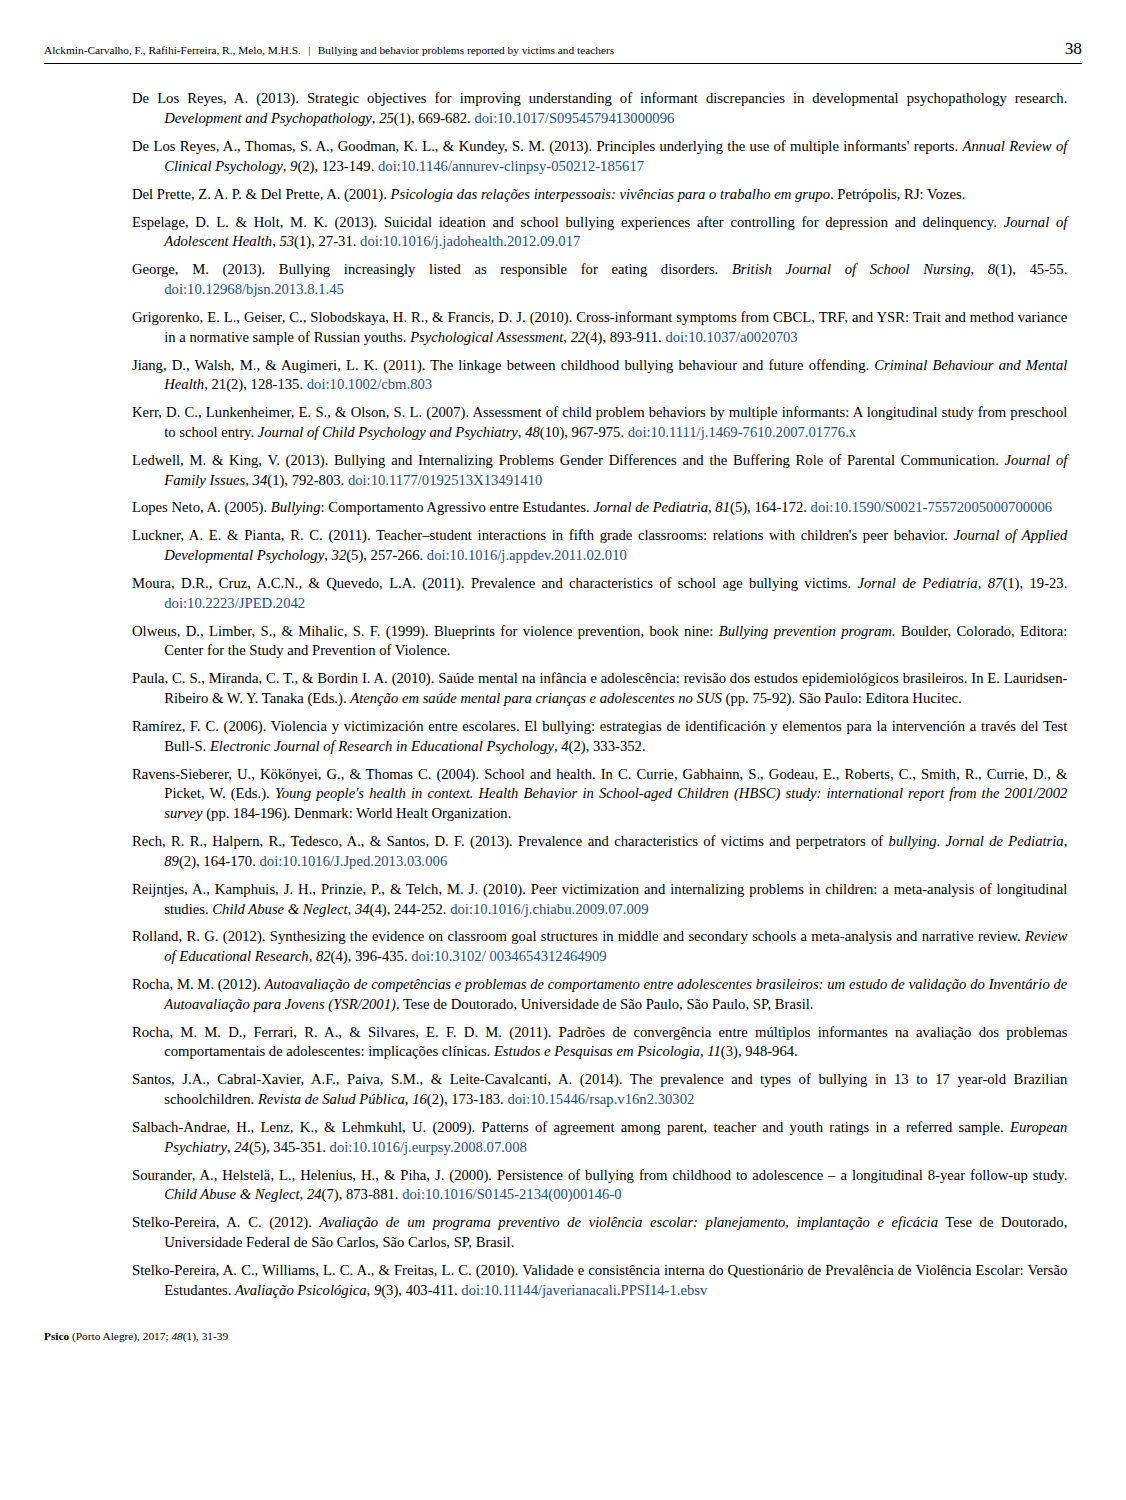Alckmin-Carvalho, F., Rafihi-Ferreira, R., Melo, M.H.S. | Bullying and behavior problems reported by victims and teachers
38
De Los Reyes, A. (2013). Strategic objectives for improving understanding of informant discrepancies in developmental psychopathology research. Development and Psychopathology, 25(1), 669-682. doi:10.1017/S0954579413000096
De Los Reyes, A., Thomas, S. A., Goodman, K. L., & Kundey, S. M. (2013). Principles underlying the use of multiple informants' reports. Annual Review of Clinical Psychology, 9(2), 123-149. doi:10.1146/annurev-clinpsy-050212-185617
Del Prette, Z. A. P. & Del Prette, A. (2001). Psicologia das relações interpessoais: vivências para o trabalho em grupo. Petrópolis, RJ: Vozes.
Espelage, D. L. & Holt, M. K. (2013). Suicidal ideation and school bullying experiences after controlling for depression and delinquency. Journal of Adolescent Health, 53(1), 27-31. doi:10.1016/j.jadohealth.2012.09.017
George, M. (2013). Bullying increasingly listed as responsible for eating disorders. British Journal of School Nursing, 8(1), 45-55. doi:10.12968/bjsn.2013.8.1.45
Grigorenko, E. L., Geiser, C., Slobodskaya, H. R., & Francis, D. J. (2010). Cross-informant symptoms from CBCL, TRF, and YSR: Trait and method variance in a normative sample of Russian youths. Psychological Assessment, 22(4), 893-911. doi:10.1037/a0020703
Jiang, D., Walsh, M., & Augimeri, L. K. (2011). The linkage between childhood bullying behaviour and future offending. Criminal Behaviour and Mental Health, 21(2), 128-135. doi:10.1002/cbm.803
Kerr, D. C., Lunkenheimer, E. S., & Olson, S. L. (2007). Assessment of child problem behaviors by multiple informants: A longitudinal study from preschool to school entry. Journal of Child Psychology and Psychiatry, 48(10), 967-975. doi:10.1111/j.1469-7610.2007.01776.x
Ledwell, M. & King, V. (2013). Bullying and Internalizing Problems Gender Differences and the Buffering Role of Parental Communication. Journal of Family Issues, 34(1), 792-803. doi:10.1177/0192513X13491410
Lopes Neto, A. (2005). Bullying: Comportamento Agressivo entre Estudantes. Jornal de Pediatria, 81(5), 164-172. doi:10.1590/S0021-75572005000700006
Luckner, A. E. & Pianta, R. C. (2011). Teacher–student interactions in fifth grade classrooms: relations with children's peer behavior. Journal of Applied Developmental Psychology, 32(5), 257-266. doi:10.1016/j.appdev.2011.02.010
Moura, D.R., Cruz, A.C.N., & Quevedo, L.A. (2011). Prevalence and characteristics of school age bullying victims. Jornal de Pediatria, 87(1), 19-23. doi:10.2223/JPED.2042
Olweus, D., Limber, S., & Mihalic, S. F. (1999). Blueprints for violence prevention, book nine: Bullying prevention program. Boulder, Colorado, Editora: Center for the Study and Prevention of Violence.
Paula, C. S., Miranda, C. T., & Bordin I. A. (2010). Saúde mental na infância e adolescência: revisão dos estudos epidemiológicos brasileiros. In E. Lauridsen-Ribeiro & W. Y. Tanaka (Eds.). Atenção em saúde mental para crianças e adolescentes no SUS (pp. 75-92). São Paulo: Editora Hucitec.
Ramírez, F. C. (2006). Violencia y victimización entre escolares. El bullying: estrategias de identificación y elementos para la intervención a través del Test Bull-S. Electronic Journal of Research in Educational Psychology, 4(2), 333-352.
Ravens-Sieberer, U., Kökönyei, G., & Thomas C. (2004). School and health. In C. Currie, Gabhainn, S., Godeau, E., Roberts, C., Smith, R., Currie, D., & Picket, W. (Eds.). Young people's health in context. Health Behavior in School-aged Children (HBSC) study: international report from the 2001/2002 survey (pp. 184-196). Denmark: World Healt Organization.
Rech, R. R., Halpern, R., Tedesco, A., & Santos, D. F. (2013). Prevalence and characteristics of victims and perpetrators of bullying. Jornal de Pediatria, 89(2), 164-170. doi:10.1016/J.Jped.2013.03.006
Reijntjes, A., Kamphuis, J. H., Prinzie, P., & Telch, M. J. (2010). Peer victimization and internalizing problems in children: a meta-analysis of longitudinal studies. Child Abuse & Neglect, 34(4), 244-252. doi:10.1016/j.chiabu.2009.07.009
Rolland, R. G. (2012). Synthesizing the evidence on classroom goal structures in middle and secondary schools a meta-analysis and narrative review. Review of Educational Research, 82(4), 396-435. doi:10.3102/ 0034654312464909
Rocha, M. M. (2012). Autoavaliação de competências e problemas de comportamento entre adolescentes brasileiros: um estudo de validação do Inventário de Autoavaliação para Jovens (YSR/2001). Tese de Doutorado, Universidade de São Paulo, São Paulo, SP, Brasil.
Rocha, M. M. D., Ferrari, R. A., & Silvares, E. F. D. M. (2011). Padrões de convergência entre múltiplos informantes na avaliação dos problemas comportamentais de adolescentes: implicações clínicas. Estudos e Pesquisas em Psicologia, 11(3), 948-964.
Santos, J.A., Cabral-Xavier, A.F., Paiva, S.M., & Leite-Cavalcanti, A. (2014). The prevalence and types of bullying in 13 to 17 year-old Brazilian schoolchildren. Revista de Salud Pública, 16(2), 173-183. doi:10.15446/rsap.v16n2.30302
Salbach-Andrae, H., Lenz, K., & Lehmkuhl, U. (2009). Patterns of agreement among parent, teacher and youth ratings in a referred sample. European Psychiatry, 24(5), 345-351. doi:10.1016/j.eurpsy.2008.07.008
Sourander, A., Helstelä, L., Helenius, H., & Piha, J. (2000). Persistence of bullying from childhood to adolescence – a longitudinal 8-year follow-up study. Child Abuse & Neglect, 24(7), 873-881. doi:10.1016/S0145-2134(00)00146-0
Stelko-Pereira, A. C. (2012). Avaliação de um programa preventivo de violência escolar: planejamento, implantação e eficácia Tese de Doutorado, Universidade Federal de São Carlos, São Carlos, SP, Brasil.
Stelko-Pereira, A. C., Williams, L. C. A., & Freitas, L. C. (2010). Validade e consistência interna do Questionário de Prevalência de Violência Escolar: Versão Estudantes. Avaliação Psicológica, 9(3), 403-411. doi:10.11144/javerianacali.PPSI14-1.ebsv
Psico (Porto Alegre), 2017; 48(1), 31-39